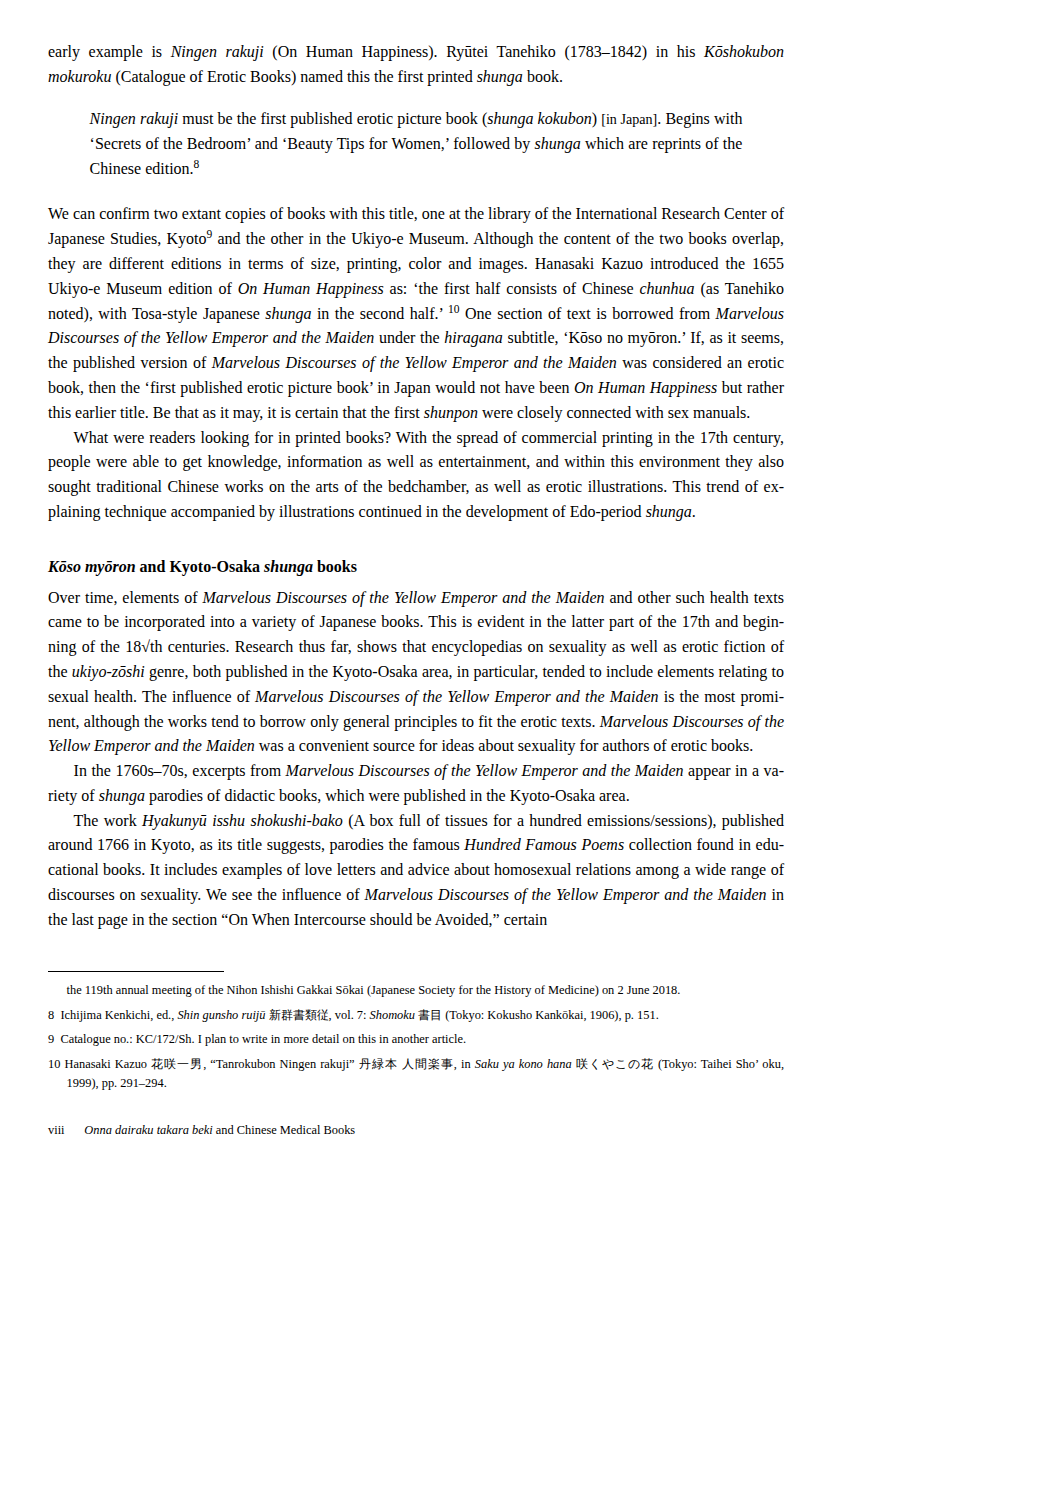early example is Ningen rakuji (On Human Happiness). Ryūtei Tanehiko (1783–1842) in his Kōshokubon mokuroku (Catalogue of Erotic Books) named this the first printed shunga book.
Ningen rakuji must be the first published erotic picture book (shunga kokubon) [in Japan]. Begins with ‘Secrets of the Bedroom’ and ‘Beauty Tips for Women,’ followed by shunga which are reprints of the Chinese edition.8
We can confirm two extant copies of books with this title, one at the library of the International Research Center of Japanese Studies, Kyoto9 and the other in the Ukiyo-e Museum. Although the content of the two books overlap, they are different editions in terms of size, printing, color and images. Hanasaki Kazuo introduced the 1655 Ukiyo-e Museum edition of On Human Happiness as: ‘the first half consists of Chinese chunhua (as Tanehiko noted), with Tosa-style Japanese shunga in the second half.’ 10 One section of text is borrowed from Marvelous Discourses of the Yellow Emperor and the Maiden under the hiragana subtitle, ‘Kōso no myōron.’ If, as it seems, the published version of Marvelous Discourses of the Yellow Emperor and the Maiden was considered an erotic book, then the ‘first published erotic picture book’ in Japan would not have been On Human Happiness but rather this earlier title. Be that as it may, it is certain that the first shunpon were closely connected with sex manuals.
What were readers looking for in printed books? With the spread of commercial printing in the 17th century, people were able to get knowledge, information as well as entertainment, and within this environment they also sought traditional Chinese works on the arts of the bedchamber, as well as erotic illustrations. This trend of explaining technique accompanied by illustrations continued in the development of Edo-period shunga.
Kōso myōron and Kyoto-Osaka shunga books
Over time, elements of Marvelous Discourses of the Yellow Emperor and the Maiden and other such health texts came to be incorporated into a variety of Japanese books. This is evident in the latter part of the 17th and beginning of the 18√th centuries. Research thus far, shows that encyclopedias on sexuality as well as erotic fiction of the ukiyo-zōshi genre, both published in the Kyoto-Osaka area, in particular, tended to include elements relating to sexual health. The influence of Marvelous Discourses of the Yellow Emperor and the Maiden is the most prominent, although the works tend to borrow only general principles to fit the erotic texts. Marvelous Discourses of the Yellow Emperor and the Maiden was a convenient source for ideas about sexuality for authors of erotic books.
In the 1760s–70s, excerpts from Marvelous Discourses of the Yellow Emperor and the Maiden appear in a variety of shunga parodies of didactic books, which were published in the Kyoto-Osaka area.
The work Hyakunyū isshu shokushi-bako (A box full of tissues for a hundred emissions/sessions), published around 1766 in Kyoto, as its title suggests, parodies the famous Hundred Famous Poems collection found in educational books. It includes examples of love letters and advice about homosexual relations among a wide range of discourses on sexuality. We see the influence of Marvelous Discourses of the Yellow Emperor and the Maiden in the last page in the section “On When Intercourse should be Avoided,” certain
the 119th annual meeting of the Nihon Ishishi Gakkai Sōkai (Japanese Society for the History of Medicine) on 2 June 2018.
8 Ichijima Kenkichi, ed., Shin gunsho ruijū 新群書類従, vol. 7: Shomoku 書目 (Tokyo: Kokusho Kankōkai, 1906), p. 151.
9 Catalogue no.: KC/172/Sh. I plan to write in more detail on this in another article.
10 Hanasaki Kazuo 花咲一男, “Tanrokubon Ningen rakuji” 丹緑本 人間楽事, in Saku ya kono hana 咲くやこの花 (Tokyo: Taihei Sho’ oku, 1999), pp. 291–294.
viii Onna dairaku takara beki and Chinese Medical Books